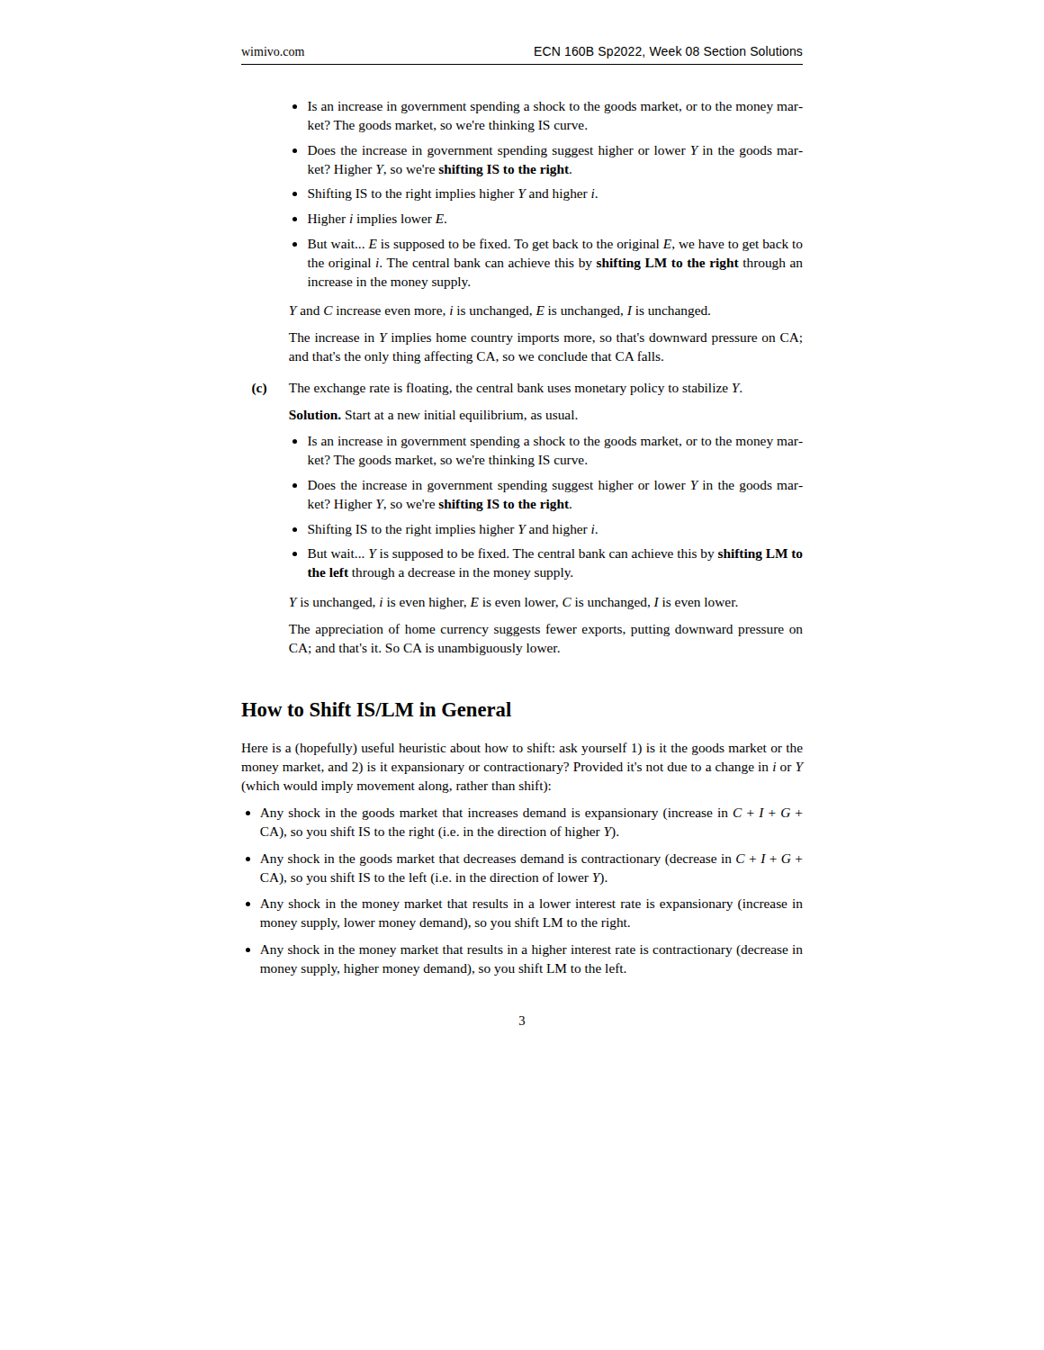wimivo.com ECN 160B Sp2022, Week 08 Section Solutions
Is an increase in government spending a shock to the goods market, or to the money market? The goods market, so we're thinking IS curve.
Does the increase in government spending suggest higher or lower Y in the goods market? Higher Y, so we're shifting IS to the right.
Shifting IS to the right implies higher Y and higher i.
Higher i implies lower E.
But wait... E is supposed to be fixed. To get back to the original E, we have to get back to the original i. The central bank can achieve this by shifting LM to the right through an increase in the money supply.
Y and C increase even more, i is unchanged, E is unchanged, I is unchanged.
The increase in Y implies home country imports more, so that's downward pressure on CA; and that's the only thing affecting CA, so we conclude that CA falls.
(c) The exchange rate is floating, the central bank uses monetary policy to stabilize Y.
Solution. Start at a new initial equilibrium, as usual.
Is an increase in government spending a shock to the goods market, or to the money market? The goods market, so we're thinking IS curve.
Does the increase in government spending suggest higher or lower Y in the goods market? Higher Y, so we're shifting IS to the right.
Shifting IS to the right implies higher Y and higher i.
But wait... Y is supposed to be fixed. The central bank can achieve this by shifting LM to the left through a decrease in the money supply.
Y is unchanged, i is even higher, E is even lower, C is unchanged, I is even lower.
The appreciation of home currency suggests fewer exports, putting downward pressure on CA; and that's it. So CA is unambiguously lower.
How to Shift IS/LM in General
Here is a (hopefully) useful heuristic about how to shift: ask yourself 1) is it the goods market or the money market, and 2) is it expansionary or contractionary? Provided it's not due to a change in i or Y (which would imply movement along, rather than shift):
Any shock in the goods market that increases demand is expansionary (increase in C + I + G + CA), so you shift IS to the right (i.e. in the direction of higher Y).
Any shock in the goods market that decreases demand is contractionary (decrease in C + I + G + CA), so you shift IS to the left (i.e. in the direction of lower Y).
Any shock in the money market that results in a lower interest rate is expansionary (increase in money supply, lower money demand), so you shift LM to the right.
Any shock in the money market that results in a higher interest rate is contractionary (decrease in money supply, higher money demand), so you shift LM to the left.
3